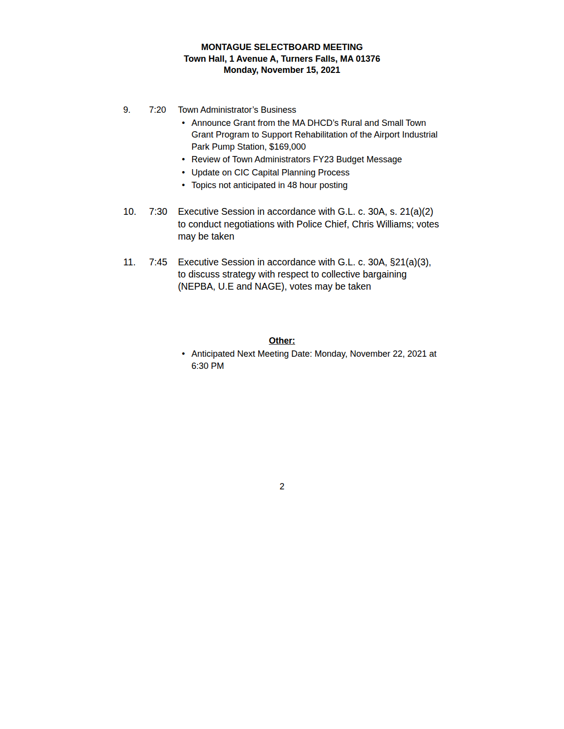MONTAGUE SELECTBOARD MEETING
Town Hall, 1 Avenue A, Turners Falls, MA 01376
Monday, November 15, 2021
9. 7:20
Town Administrator’s Business
Announce Grant from the MA DHCD’s Rural and Small Town Grant Program to Support Rehabilitation of the Airport Industrial Park Pump Station, $169,000
Review of Town Administrators FY23 Budget Message
Update on CIC Capital Planning Process
Topics not anticipated in 48 hour posting
10. 7:30
Executive Session in accordance with G.L. c. 30A, s. 21(a)(2) to conduct negotiations with Police Chief, Chris Williams; votes may be taken
11. 7:45
Executive Session in accordance with G.L. c. 30A, §21(a)(3), to discuss strategy with respect to collective bargaining (NEPBA, U.E and NAGE), votes may be taken
Other:
Anticipated Next Meeting Date: Monday, November 22, 2021 at 6:30 PM
2